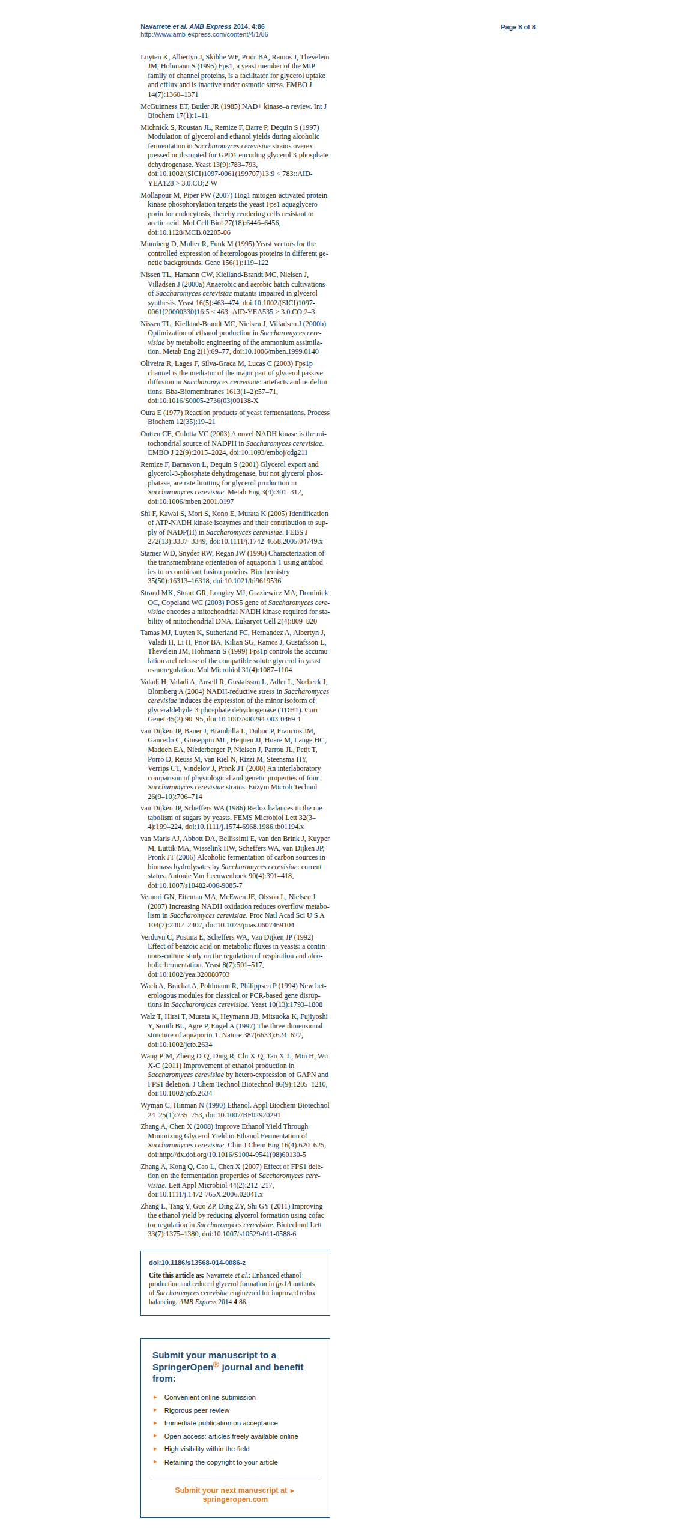Navarrete et al. AMB Express 2014, 4:86
http://www.amb-express.com/content/4/1/86
Page 8 of 8
Luyten K, Albertyn J, Skibbe WF, Prior BA, Ramos J, Thevelein JM, Hohmann S (1995) Fps1, a yeast member of the MIP family of channel proteins, is a facilitator for glycerol uptake and efflux and is inactive under osmotic stress. EMBO J 14(7):1360–1371
McGuinness ET, Butler JR (1985) NAD+ kinase–a review. Int J Biochem 17(1):1–11
Michnick S, Roustan JL, Remize F, Barre P, Dequin S (1997) Modulation of glycerol and ethanol yields during alcoholic fermentation in Saccharomyces cerevisiae strains overexpressed or disrupted for GPD1 encoding glycerol 3-phosphate dehydrogenase. Yeast 13(9):783–793, doi:10.1002/(SICI)1097-0061(199707)13:9 < 783::AID-YEA128 > 3.0.CO;2-W
Mollapour M, Piper PW (2007) Hog1 mitogen-activated protein kinase phosphorylation targets the yeast Fps1 aquaglyceroporin for endocytosis, thereby rendering cells resistant to acetic acid. Mol Cell Biol 27(18):6446–6456, doi:10.1128/MCB.02205-06
Mumberg D, Muller R, Funk M (1995) Yeast vectors for the controlled expression of heterologous proteins in different genetic backgrounds. Gene 156(1):119–122
Nissen TL, Hamann CW, Kielland-Brandt MC, Nielsen J, Villadsen J (2000a) Anaerobic and aerobic batch cultivations of Saccharomyces cerevisiae mutants impaired in glycerol synthesis. Yeast 16(5):463–474, doi:10.1002/(SICI)1097-0061(20000330)16:5 < 463::AID-YEA535 > 3.0.CO;2–3
Nissen TL, Kielland-Brandt MC, Nielsen J, Villadsen J (2000b) Optimization of ethanol production in Saccharomyces cerevisiae by metabolic engineering of the ammonium assimilation. Metab Eng 2(1):69–77, doi:10.1006/mben.1999.0140
Oliveira R, Lages F, Silva-Graca M, Lucas C (2003) Fps1p channel is the mediator of the major part of glycerol passive diffusion in Saccharomyces cerevisiae: artefacts and re-definitions. Bba-Biomembranes 1613(1–2):57–71, doi:10.1016/S0005-2736(03)00138-X
Oura E (1977) Reaction products of yeast fermentations. Process Biochem 12(35):19–21
Outten CE, Culotta VC (2003) A novel NADH kinase is the mitochondrial source of NADPH in Saccharomyces cerevisiae. EMBO J 22(9):2015–2024, doi:10.1093/emboj/cdg211
Remize F, Barnavon L, Dequin S (2001) Glycerol export and glycerol-3-phosphate dehydrogenase, but not glycerol phosphatase, are rate limiting for glycerol production in Saccharomyces cerevisiae. Metab Eng 3(4):301–312, doi:10.1006/mben.2001.0197
Shi F, Kawai S, Mori S, Kono E, Murata K (2005) Identification of ATP-NADH kinase isozymes and their contribution to supply of NADP(H) in Saccharomyces cerevisiae. FEBS J 272(13):3337–3349, doi:10.1111/j.1742-4658.2005.04749.x
Stamer WD, Snyder RW, Regan JW (1996) Characterization of the transmembrane orientation of aquaporin-1 using antibodies to recombinant fusion proteins. Biochemistry 35(50):16313–16318, doi:10.1021/bi9619536
Strand MK, Stuart GR, Longley MJ, Graziewicz MA, Dominick OC, Copeland WC (2003) POS5 gene of Saccharomyces cerevisiae encodes a mitochondrial NADH kinase required for stability of mitochondrial DNA. Eukaryot Cell 2(4):809–820
Tamas MJ, Luyten K, Sutherland FC, Hernandez A, Albertyn J, Valadi H, Li H, Prior BA, Kilian SG, Ramos J, Gustafsson L, Thevelein JM, Hohmann S (1999) Fps1p controls the accumulation and release of the compatible solute glycerol in yeast osmoregulation. Mol Microbiol 31(4):1087–1104
Valadi H, Valadi A, Ansell R, Gustafsson L, Adler L, Norbeck J, Blomberg A (2004) NADH-reductive stress in Saccharomyces cerevisiae induces the expression of the minor isoform of glyceraldehyde-3-phosphate dehydrogenase (TDH1). Curr Genet 45(2):90–95, doi:10.1007/s00294-003-0469-1
van Dijken JP, Bauer J, Brambilla L, Duboc P, Francois JM, Gancedo C, Giuseppin ML, Heijnen JJ, Hoare M, Lange HC, Madden EA, Niederberger P, Nielsen J, Parrou JL, Petit T, Porro D, Reuss M, van Riel N, Rizzi M, Steensma HY, Verrips CT, Vindelov J, Pronk JT (2000) An interlaboratory comparison of physiological and genetic properties of four Saccharomyces cerevisiae strains. Enzym Microb Technol 26(9–10):706–714
van Dijken JP, Scheffers WA (1986) Redox balances in the metabolism of sugars by yeasts. FEMS Microbiol Lett 32(3–4):199–224, doi:10.1111/j.1574-6968.1986.tb01194.x
van Maris AJ, Abbott DA, Bellissimi E, van den Brink J, Kuyper M, Luttik MA, Wisselink HW, Scheffers WA, van Dijken JP, Pronk JT (2006) Alcoholic fermentation of carbon sources in biomass hydrolysates by Saccharomyces cerevisiae: current status. Antonie Van Leeuwenhoek 90(4):391–418, doi:10.1007/s10482-006-9085-7
Vemuri GN, Eiteman MA, McEwen JE, Olsson L, Nielsen J (2007) Increasing NADH oxidation reduces overflow metabolism in Saccharomyces cerevisiae. Proc Natl Acad Sci U S A 104(7):2402–2407, doi:10.1073/pnas.0607469104
Verduyn C, Postma E, Scheffers WA, Van Dijken JP (1992) Effect of benzoic acid on metabolic fluxes in yeasts: a continuous-culture study on the regulation of respiration and alcoholic fermentation. Yeast 8(7):501–517, doi:10.1002/yea.320080703
Wach A, Brachat A, Pohlmann R, Philippsen P (1994) New heterologous modules for classical or PCR-based gene disruptions in Saccharomyces cerevisiae. Yeast 10(13):1793–1808
Walz T, Hirai T, Murata K, Heymann JB, Mitsuoka K, Fujiyoshi Y, Smith BL, Agre P, Engel A (1997) The three-dimensional structure of aquaporin-1. Nature 387(6633):624–627, doi:10.1002/jctb.2634
Wang P-M, Zheng D-Q, Ding R, Chi X-Q, Tao X-L, Min H, Wu X-C (2011) Improvement of ethanol production in Saccharomyces cerevisiae by hetero-expression of GAPN and FPS1 deletion. J Chem Technol Biotechnol 86(9):1205–1210, doi:10.1002/jctb.2634
Wyman C, Hinman N (1990) Ethanol. Appl Biochem Biotechnol 24–25(1):735–753, doi:10.1007/BF02920291
Zhang A, Chen X (2008) Improve Ethanol Yield Through Minimizing Glycerol Yield in Ethanol Fermentation of Saccharomyces cerevisiae. Chin J Chem Eng 16(4):620–625, doi:http://dx.doi.org/10.1016/S1004-9541(08)60130-5
Zhang A, Kong Q, Cao L, Chen X (2007) Effect of FPS1 deletion on the fermentation properties of Saccharomyces cerevisiae. Lett Appl Microbiol 44(2):212–217, doi:10.1111/j.1472-765X.2006.02041.x
Zhang L, Tang Y, Guo ZP, Ding ZY, Shi GY (2011) Improving the ethanol yield by reducing glycerol formation using cofactor regulation in Saccharomyces cerevisiae. Biotechnol Lett 33(7):1375–1380, doi:10.1007/s10529-011-0588-6
doi:10.1186/s13568-014-0086-z
Cite this article as: Navarrete et al.: Enhanced ethanol production and reduced glycerol formation in fps1Δ mutants of Saccharomyces cerevisiae engineered for improved redox balancing. AMB Express 2014 4:86.
Submit your manuscript to a SpringerOpenⓇ journal and benefit from:
Convenient online submission
Rigorous peer review
Immediate publication on acceptance
Open access: articles freely available online
High visibility within the field
Retaining the copyright to your article
Submit your next manuscript at ► springeropen.com